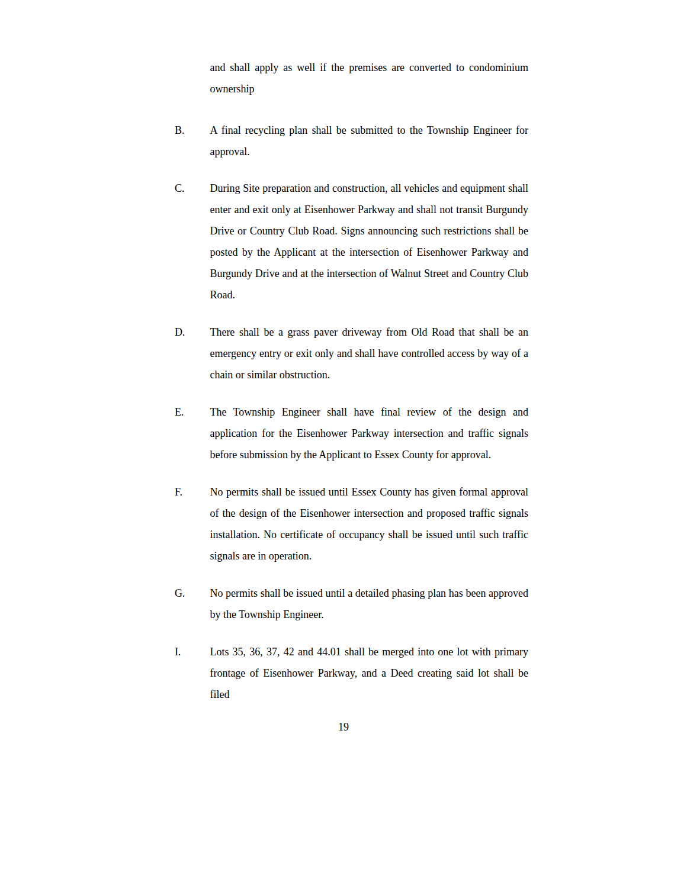and shall apply as well if the premises are converted to condominium ownership
B. A final recycling plan shall be submitted to the Township Engineer for approval.
C. During Site preparation and construction, all vehicles and equipment shall enter and exit only at Eisenhower Parkway and shall not transit Burgundy Drive or Country Club Road. Signs announcing such restrictions shall be posted by the Applicant at the intersection of Eisenhower Parkway and Burgundy Drive and at the intersection of Walnut Street and Country Club Road.
D. There shall be a grass paver driveway from Old Road that shall be an emergency entry or exit only and shall have controlled access by way of a chain or similar obstruction.
E. The Township Engineer shall have final review of the design and application for the Eisenhower Parkway intersection and traffic signals before submission by the Applicant to Essex County for approval.
F. No permits shall be issued until Essex County has given formal approval of the design of the Eisenhower intersection and proposed traffic signals installation. No certificate of occupancy shall be issued until such traffic signals are in operation.
G. No permits shall be issued until a detailed phasing plan has been approved by the Township Engineer.
I. Lots 35, 36, 37, 42 and 44.01 shall be merged into one lot with primary frontage of Eisenhower Parkway, and a Deed creating said lot shall be filed
19